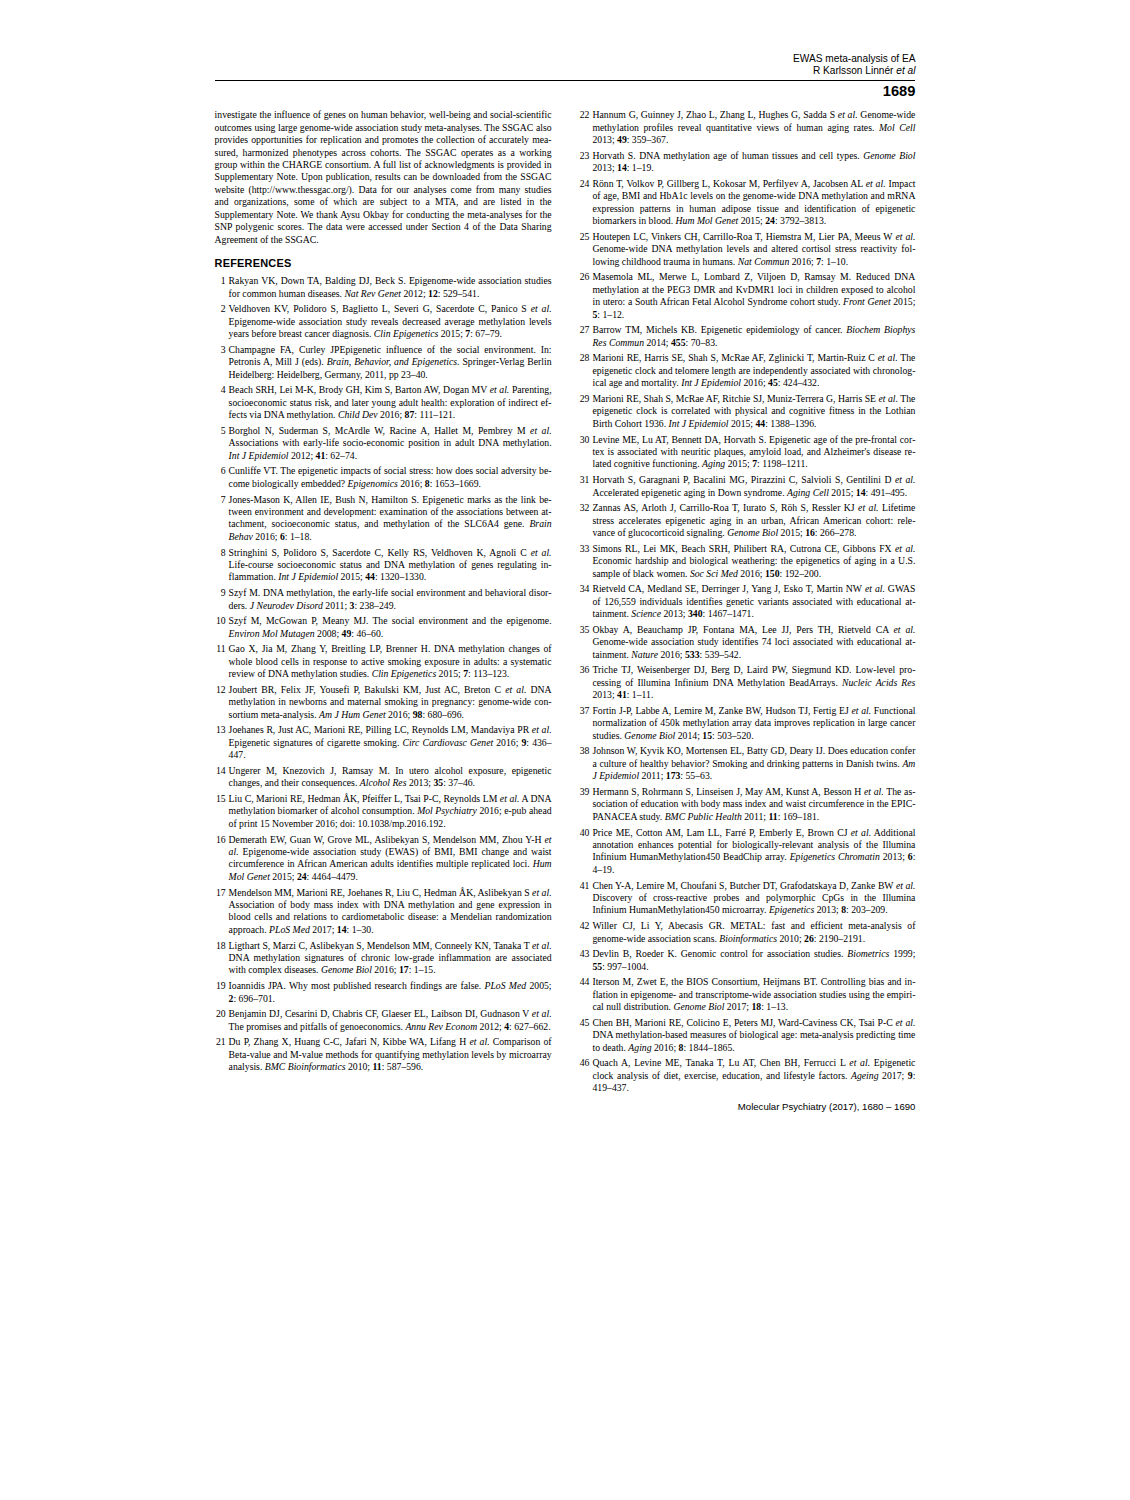EWAS meta-analysis of EA
R Karlsson Linnér et al
1689
investigate the influence of genes on human behavior, well-being and social-scientific outcomes using large genome-wide association study meta-analyses. The SSGAC also provides opportunities for replication and promotes the collection of accurately measured, harmonized phenotypes across cohorts. The SSGAC operates as a working group within the CHARGE consortium. A full list of acknowledgments is provided in Supplementary Note. Upon publication, results can be downloaded from the SSGAC website (http://www.thessgac.org/). Data for our analyses come from many studies and organizations, some of which are subject to a MTA, and are listed in the Supplementary Note. We thank Aysu Okbay for conducting the meta-analyses for the SNP polygenic scores. The data were accessed under Section 4 of the Data Sharing Agreement of the SSGAC.
REFERENCES
Rakyan VK, Down TA, Balding DJ, Beck S. Epigenome-wide association studies for common human diseases. Nat Rev Genet 2012; 12: 529–541.
Veldhoven KV, Polidoro S, Baglietto L, Severi G, Sacerdote C, Panico S et al. Epigenome-wide association study reveals decreased average methylation levels years before breast cancer diagnosis. Clin Epigenetics 2015; 7: 67–79.
Champagne FA, Curley JPEpigenetic influence of the social environment. In: Petronis A, Mill J (eds). Brain, Behavior, and Epigenetics. Springer-Verlag Berlin Heidelberg: Heidelberg, Germany, 2011, pp 23–40.
Beach SRH, Lei M-K, Brody GH, Kim S, Barton AW, Dogan MV et al. Parenting, socioeconomic status risk, and later young adult health: exploration of indirect effects via DNA methylation. Child Dev 2016; 87: 111–121.
Borghol N, Suderman S, McArdle W, Racine A, Hallet M, Pembrey M et al. Associations with early-life socio-economic position in adult DNA methylation. Int J Epidemiol 2012; 41: 62–74.
Cunliffe VT. The epigenetic impacts of social stress: how does social adversity become biologically embedded? Epigenomics 2016; 8: 1653–1669.
Jones-Mason K, Allen IE, Bush N, Hamilton S. Epigenetic marks as the link between environment and development: examination of the associations between attachment, socioeconomic status, and methylation of the SLC6A4 gene. Brain Behav 2016; 6: 1–18.
Stringhini S, Polidoro S, Sacerdote C, Kelly RS, Veldhoven K, Agnoli C et al. Life-course socioeconomic status and DNA methylation of genes regulating inflammation. Int J Epidemiol 2015; 44: 1320–1330.
Szyf M. DNA methylation, the early-life social environment and behavioral disorders. J Neurodev Disord 2011; 3: 238–249.
Szyf M, McGowan P, Meany MJ. The social environment and the epigenome. Environ Mol Mutagen 2008; 49: 46–60.
Gao X, Jia M, Zhang Y, Breitling LP, Brenner H. DNA methylation changes of whole blood cells in response to active smoking exposure in adults: a systematic review of DNA methylation studies. Clin Epigenetics 2015; 7: 113–123.
Joubert BR, Felix JF, Yousefi P, Bakulski KM, Just AC, Breton C et al. DNA methylation in newborns and maternal smoking in pregnancy: genome-wide consortium meta-analysis. Am J Hum Genet 2016; 98: 680–696.
Joehanes R, Just AC, Marioni RE, Pilling LC, Reynolds LM, Mandaviya PR et al. Epigenetic signatures of cigarette smoking. Circ Cardiovasc Genet 2016; 9: 436–447.
Ungerer M, Knezovich J, Ramsay M. In utero alcohol exposure, epigenetic changes, and their consequences. Alcohol Res 2013; 35: 37–46.
Liu C, Marioni RE, Hedman ÅK, Pfeiffer L, Tsai P-C, Reynolds LM et al. A DNA methylation biomarker of alcohol consumption. Mol Psychiatry 2016; e-pub ahead of print 15 November 2016; doi: 10.1038/mp.2016.192.
Demerath EW, Guan W, Grove ML, Aslibekyan S, Mendelson MM, Zhou Y-H et al. Epigenome-wide association study (EWAS) of BMI, BMI change and waist circumference in African American adults identifies multiple replicated loci. Hum Mol Genet 2015; 24: 4464–4479.
Mendelson MM, Marioni RE, Joehanes R, Liu C, Hedman ÅK, Aslibekyan S et al. Association of body mass index with DNA methylation and gene expression in blood cells and relations to cardiometabolic disease: a Mendelian randomization approach. PLoS Med 2017; 14: 1–30.
Ligthart S, Marzi C, Aslibekyan S, Mendelson MM, Conneely KN, Tanaka T et al. DNA methylation signatures of chronic low-grade inflammation are associated with complex diseases. Genome Biol 2016; 17: 1–15.
Ioannidis JPA. Why most published research findings are false. PLoS Med 2005; 2: 696–701.
Benjamin DJ, Cesarini D, Chabris CF, Glaeser EL, Laibson DI, Gudnason V et al. The promises and pitfalls of genoeconomics. Annu Rev Econom 2012; 4: 627–662.
Du P, Zhang X, Huang C-C, Jafari N, Kibbe WA, Lifang H et al. Comparison of Beta-value and M-value methods for quantifying methylation levels by microarray analysis. BMC Bioinformatics 2010; 11: 587–596.
Hannum G, Guinney J, Zhao L, Zhang L, Hughes G, Sadda S et al. Genome-wide methylation profiles reveal quantitative views of human aging rates. Mol Cell 2013; 49: 359–367.
Horvath S. DNA methylation age of human tissues and cell types. Genome Biol 2013; 14: 1–19.
Rönn T, Volkov P, Gillberg L, Kokosar M, Perfilyev A, Jacobsen AL et al. Impact of age, BMI and HbA1c levels on the genome-wide DNA methylation and mRNA expression patterns in human adipose tissue and identification of epigenetic biomarkers in blood. Hum Mol Genet 2015; 24: 3792–3813.
Houtepen LC, Vinkers CH, Carrillo-Roa T, Hiemstra M, Lier PA, Meeus W et al. Genome-wide DNA methylation levels and altered cortisol stress reactivity following childhood trauma in humans. Nat Commun 2016; 7: 1–10.
Masemola ML, Merwe L, Lombard Z, Viljoen D, Ramsay M. Reduced DNA methylation at the PEG3 DMR and KvDMR1 loci in children exposed to alcohol in utero: a South African Fetal Alcohol Syndrome cohort study. Front Genet 2015; 5: 1–12.
Barrow TM, Michels KB. Epigenetic epidemiology of cancer. Biochem Biophys Res Commun 2014; 455: 70–83.
Marioni RE, Harris SE, Shah S, McRae AF, Zglinicki T, Martin-Ruiz C et al. The epigenetic clock and telomere length are independently associated with chronological age and mortality. Int J Epidemiol 2016; 45: 424–432.
Marioni RE, Shah S, McRae AF, Ritchie SJ, Muniz-Terrera G, Harris SE et al. The epigenetic clock is correlated with physical and cognitive fitness in the Lothian Birth Cohort 1936. Int J Epidemiol 2015; 44: 1388–1396.
Levine ME, Lu AT, Bennett DA, Horvath S. Epigenetic age of the pre-frontal cortex is associated with neuritic plaques, amyloid load, and Alzheimer's disease related cognitive functioning. Aging 2015; 7: 1198–1211.
Horvath S, Garagnani P, Bacalini MG, Pirazzini C, Salvioli S, Gentilini D et al. Accelerated epigenetic aging in Down syndrome. Aging Cell 2015; 14: 491–495.
Zannas AS, Arloth J, Carrillo-Roa T, Iurato S, Röh S, Ressler KJ et al. Lifetime stress accelerates epigenetic aging in an urban, African American cohort: relevance of glucocorticoid signaling. Genome Biol 2015; 16: 266–278.
Simons RL, Lei MK, Beach SRH, Philibert RA, Cutrona CE, Gibbons FX et al. Economic hardship and biological weathering: the epigenetics of aging in a U.S. sample of black women. Soc Sci Med 2016; 150: 192–200.
Rietveld CA, Medland SE, Derringer J, Yang J, Esko T, Martin NW et al. GWAS of 126,559 individuals identifies genetic variants associated with educational attainment. Science 2013; 340: 1467–1471.
Okbay A, Beauchamp JP, Fontana MA, Lee JJ, Pers TH, Rietveld CA et al. Genome-wide association study identifies 74 loci associated with educational attainment. Nature 2016; 533: 539–542.
Triche TJ, Weisenberger DJ, Berg D, Laird PW, Siegmund KD. Low-level processing of Illumina Infinium DNA Methylation BeadArrays. Nucleic Acids Res 2013; 41: 1–11.
Fortin J-P, Labbe A, Lemire M, Zanke BW, Hudson TJ, Fertig EJ et al. Functional normalization of 450k methylation array data improves replication in large cancer studies. Genome Biol 2014; 15: 503–520.
Johnson W, Kyvik KO, Mortensen EL, Batty GD, Deary IJ. Does education confer a culture of healthy behavior? Smoking and drinking patterns in Danish twins. Am J Epidemiol 2011; 173: 55–63.
Hermann S, Rohrmann S, Linseisen J, May AM, Kunst A, Besson H et al. The association of education with body mass index and waist circumference in the EPIC-PANACEA study. BMC Public Health 2011; 11: 169–181.
Price ME, Cotton AM, Lam LL, Farré P, Emberly E, Brown CJ et al. Additional annotation enhances potential for biologically-relevant analysis of the Illumina Infinium HumanMethylation450 BeadChip array. Epigenetics Chromatin 2013; 6: 4–19.
Chen Y-A, Lemire M, Choufani S, Butcher DT, Grafodatskaya D, Zanke BW et al. Discovery of cross-reactive probes and polymorphic CpGs in the Illumina Infinium HumanMethylation450 microarray. Epigenetics 2013; 8: 203–209.
Willer CJ, Li Y, Abecasis GR. METAL: fast and efficient meta-analysis of genome-wide association scans. Bioinformatics 2010; 26: 2190–2191.
Devlin B, Roeder K. Genomic control for association studies. Biometrics 1999; 55: 997–1004.
Iterson M, Zwet E, the BIOS Consortium, Heijmans BT. Controlling bias and inflation in epigenome- and transcriptome-wide association studies using the empirical null distribution. Genome Biol 2017; 18: 1–13.
Chen BH, Marioni RE, Colicino E, Peters MJ, Ward-Caviness CK, Tsai P-C et al. DNA methylation-based measures of biological age: meta-analysis predicting time to death. Aging 2016; 8: 1844–1865.
Quach A, Levine ME, Tanaka T, Lu AT, Chen BH, Ferrucci L et al. Epigenetic clock analysis of diet, exercise, education, and lifestyle factors. Ageing 2017; 9: 419–437.
Molecular Psychiatry (2017), 1680 – 1690